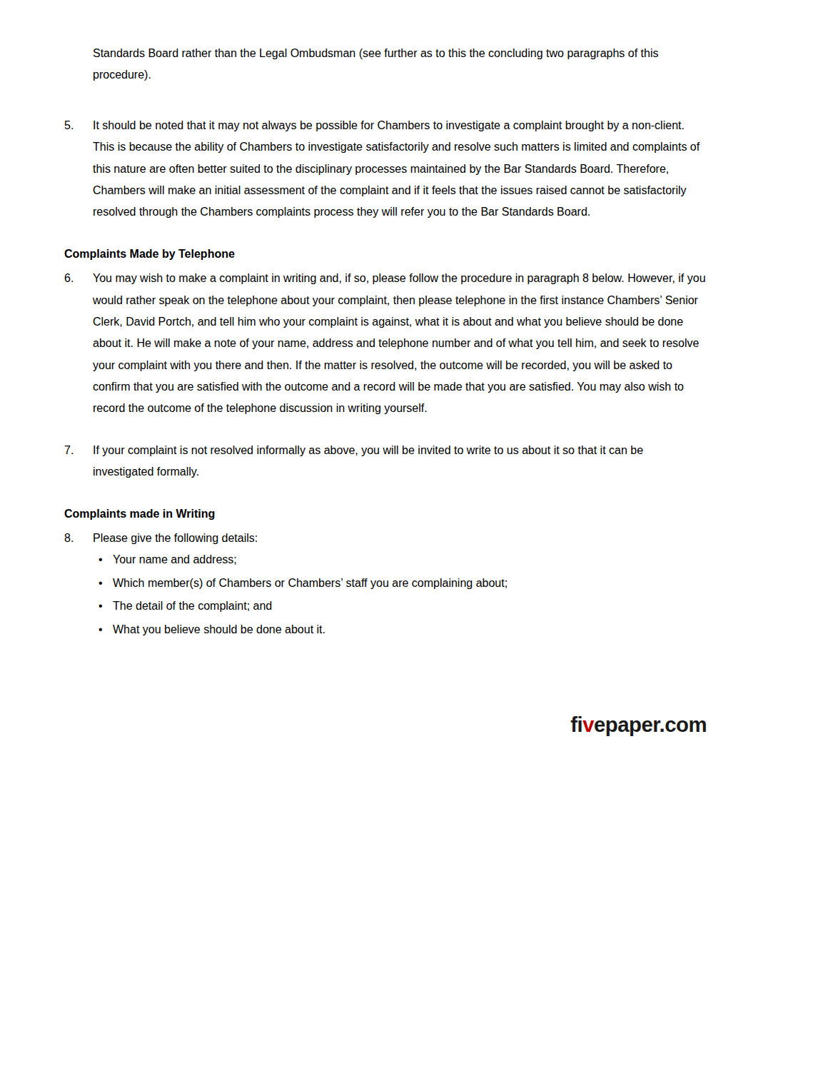Standards Board rather than the Legal Ombudsman (see further as to this the concluding two paragraphs of this procedure).
5. It should be noted that it may not always be possible for Chambers to investigate a complaint brought by a non-client. This is because the ability of Chambers to investigate satisfactorily and resolve such matters is limited and complaints of this nature are often better suited to the disciplinary processes maintained by the Bar Standards Board. Therefore, Chambers will make an initial assessment of the complaint and if it feels that the issues raised cannot be satisfactorily resolved through the Chambers complaints process they will refer you to the Bar Standards Board.
Complaints Made by Telephone
6. You may wish to make a complaint in writing and, if so, please follow the procedure in paragraph 8 below. However, if you would rather speak on the telephone about your complaint, then please telephone in the first instance Chambers’ Senior Clerk, David Portch, and tell him who your complaint is against, what it is about and what you believe should be done about it. He will make a note of your name, address and telephone number and of what you tell him, and seek to resolve your complaint with you there and then. If the matter is resolved, the outcome will be recorded, you will be asked to confirm that you are satisfied with the outcome and a record will be made that you are satisfied. You may also wish to record the outcome of the telephone discussion in writing yourself.
7. If your complaint is not resolved informally as above, you will be invited to write to us about it so that it can be investigated formally.
Complaints made in Writing
8. Please give the following details:
Your name and address;
Which member(s) of Chambers or Chambers’ staff you are complaining about;
The detail of the complaint; and
What you believe should be done about it.
fi vepaper.com